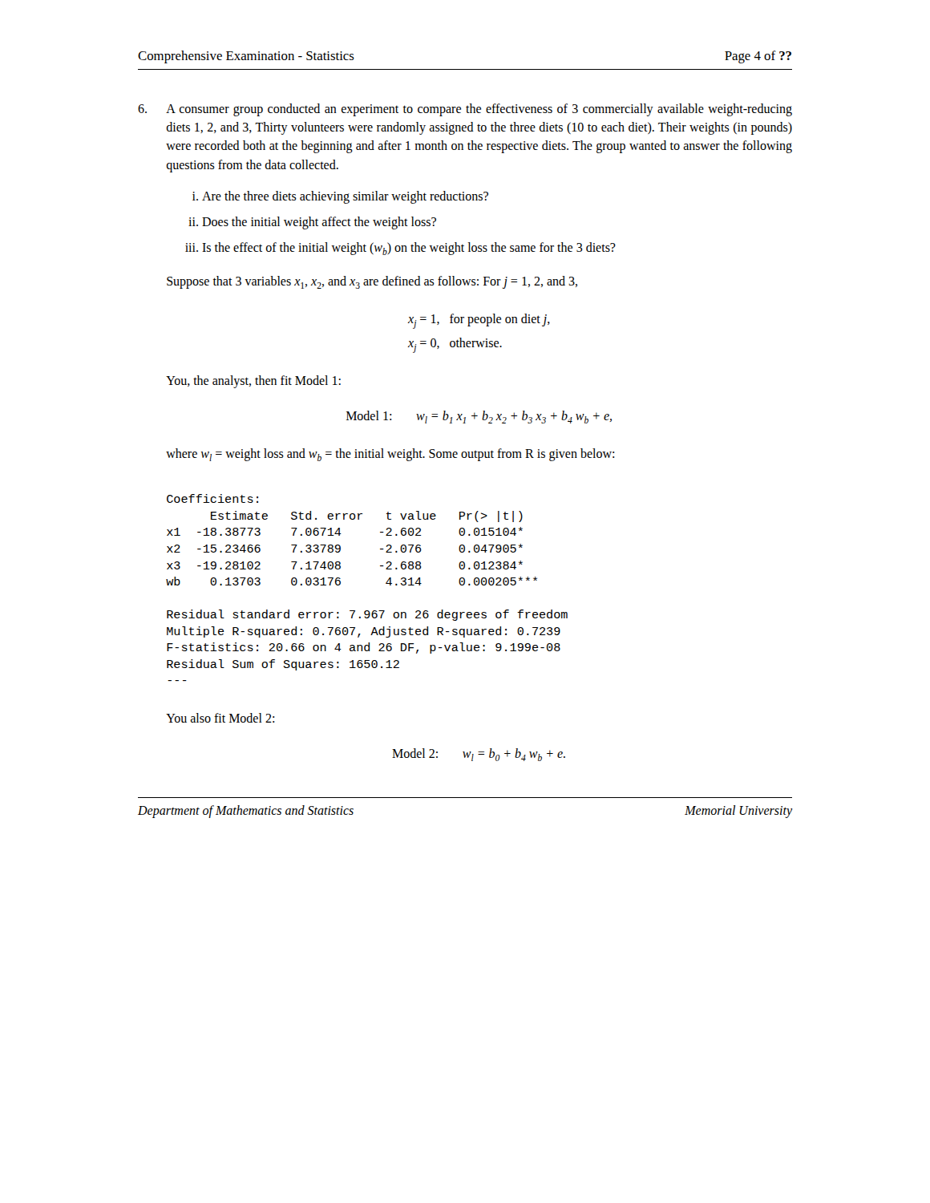Comprehensive Examination - Statistics Page 4 of ??
6. A consumer group conducted an experiment to compare the effectiveness of 3 commercially available weight-reducing diets 1, 2, and 3, Thirty volunteers were randomly assigned to the three diets (10 to each diet). Their weights (in pounds) were recorded both at the beginning and after 1 month on the respective diets. The group wanted to answer the following questions from the data collected.
Are the three diets achieving similar weight reductions?
Does the initial weight affect the weight loss?
Is the effect of the initial weight (wb) on the weight loss the same for the 3 diets?
Suppose that 3 variables x1, x2, and x3 are defined as follows: For j = 1, 2, and 3,
xj = 1, for people on diet j,
xj = 0, otherwise.
You, the analyst, then fit Model 1:
Model 1: wl = b1 x1 + b2 x2 + b3 x3 + b4 wb + e,
where wl = weight loss and wb = the initial weight. Some output from R is given below:
Coefficients:
      Estimate   Std. error   t value   Pr(> |t|)
x1  -18.38773    7.06714     -2.602     0.015104*
x2  -15.23466    7.33789     -2.076     0.047905*
x3  -19.28102    7.17408     -2.688     0.012384*
wb    0.13703    0.03176      4.314     0.000205***

Residual standard error: 7.967 on 26 degrees of freedom
Multiple R-squared: 0.7607, Adjusted R-squared: 0.7239
F-statistics: 20.66 on 4 and 26 DF, p-value: 9.199e-08
Residual Sum of Squares: 1650.12
---
You also fit Model 2:
Model 2: wl = b0 + b4 wb + e.
Department of Mathematics and Statistics Memorial University